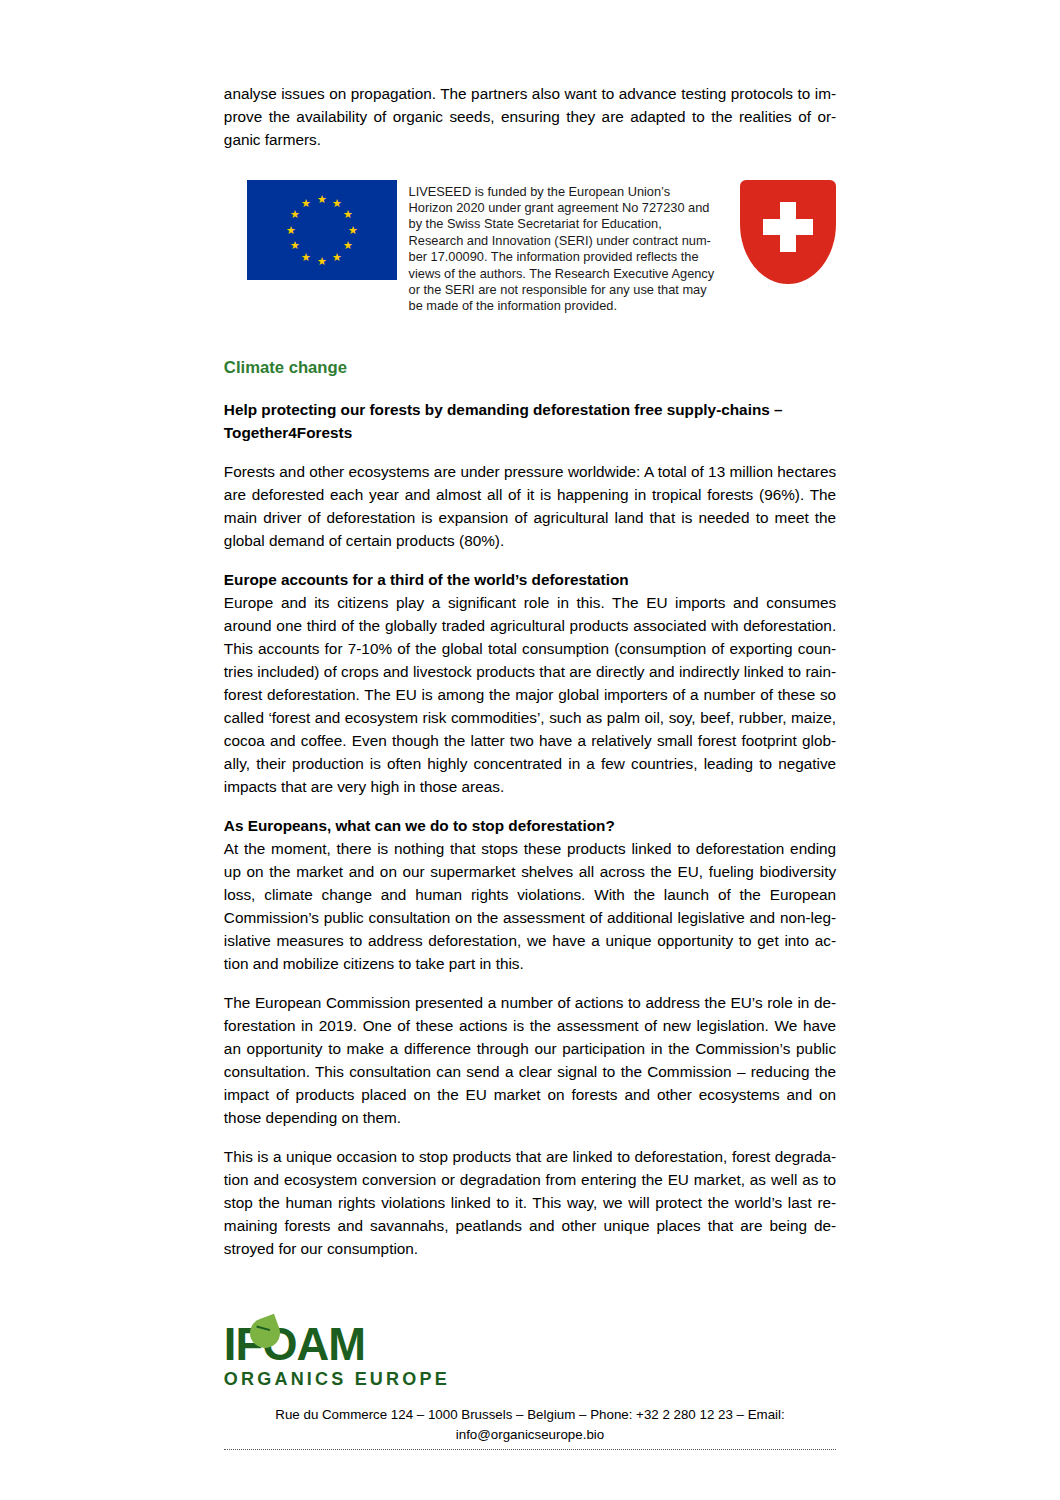analyse issues on propagation. The partners also want to advance testing protocols to improve the availability of organic seeds, ensuring they are adapted to the realities of organic farmers.
★ ★ ★ ★ ★ ★ ★ ★ ★ ★ ★ ★
LIVESEED is funded by the European Union’s Horizon 2020 under grant agreement No 727230 and by the Swiss State Secretariat for Education, Research and Innovation (SERI) under contract number 17.00090. The information provided reflects the views of the authors. The Research Executive Agency or the SERI are not responsible for any use that may be made of the information provided.
Climate change
Help protecting our forests by demanding deforestation free supply-chains – Together4Forests
Forests and other ecosystems are under pressure worldwide: A total of 13 million hectares are deforested each year and almost all of it is happening in tropical forests (96%). The main driver of deforestation is expansion of agricultural land that is needed to meet the global demand of certain products (80%).
Europe accounts for a third of the world’s deforestation
Europe and its citizens play a significant role in this. The EU imports and consumes around one third of the globally traded agricultural products associated with deforestation. This accounts for 7-10% of the global total consumption (consumption of exporting countries included) of crops and livestock products that are directly and indirectly linked to rainforest deforestation. The EU is among the major global importers of a number of these so called ‘forest and ecosystem risk commodities’, such as palm oil, soy, beef, rubber, maize, cocoa and coffee. Even though the latter two have a relatively small forest footprint globally, their production is often highly concentrated in a few countries, leading to negative impacts that are very high in those areas.
As Europeans, what can we do to stop deforestation?
At the moment, there is nothing that stops these products linked to deforestation ending up on the market and on our supermarket shelves all across the EU, fueling biodiversity loss, climate change and human rights violations. With the launch of the European Commission’s public consultation on the assessment of additional legislative and non-legislative measures to address deforestation, we have a unique opportunity to get into action and mobilize citizens to take part in this.
The European Commission presented a number of actions to address the EU’s role in deforestation in 2019. One of these actions is the assessment of new legislation. We have an opportunity to make a difference through our participation in the Commission’s public consultation. This consultation can send a clear signal to the Commission – reducing the impact of products placed on the EU market on forests and other ecosystems and on those depending on them.
This is a unique occasion to stop products that are linked to deforestation, forest degradation and ecosystem conversion or degradation from entering the EU market, as well as to stop the human rights violations linked to it. This way, we will protect the world’s last remaining forests and savannahs, peatlands and other unique places that are being destroyed for our consumption.
IFOAM
ORGANICS EUROPE
Rue du Commerce 124 – 1000 Brussels – Belgium – Phone: +32 2 280 12 23 – Email: info@organicseurope.bio